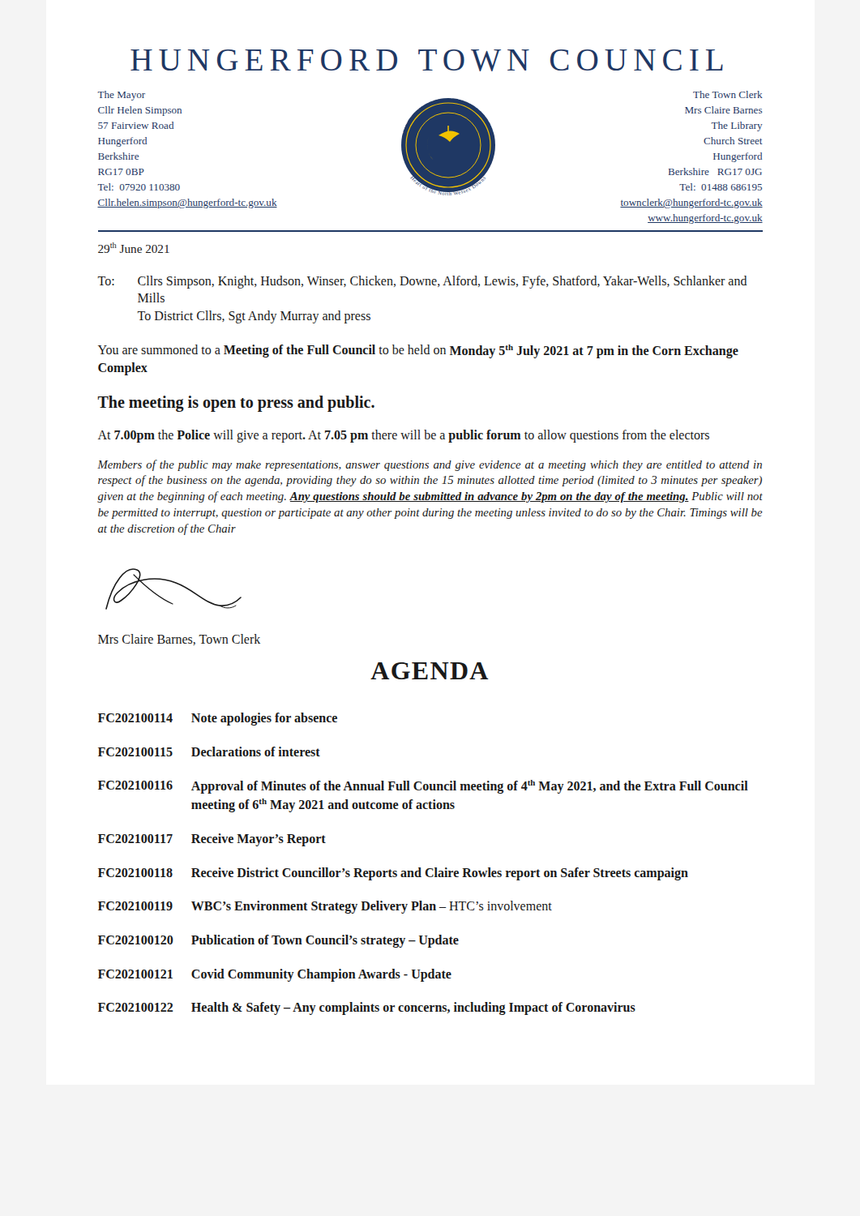HUNGERFORD TOWN COUNCIL
The Mayor
Cllr Helen Simpson
57 Fairview Road
Hungerford
Berkshire
RG17 0BP
Tel: 07920 110380
Cllr.helen.simpson@hungerford-tc.gov.uk
THE·BVROVGH·OF·HVNGERFORD Heart of the North Wessex Downs
The Town Clerk
Mrs Claire Barnes
The Library
Church Street
Hungerford
Berkshire RG17 0JG
Tel: 01488 686195
townclerk@hungerford-tc.gov.uk
www.hungerford-tc.gov.uk
29th June 2021
| To: | Cllrs Simpson, Knight, Hudson, Winser, Chicken, Downe, Alford, Lewis, Fyfe, Shatford, Yakar-Wells, Schlanker and Mills To District Cllrs, Sgt Andy Murray and press |
You are summoned to a Meeting of the Full Council to be held on Monday 5th July 2021 at 7 pm in the Corn Exchange Complex
The meeting is open to press and public.
At 7.00pm the Police will give a report. At 7.05 pm there will be a public forum to allow questions from the electors
Members of the public may make representations, answer questions and give evidence at a meeting which they are entitled to attend in respect of the business on the agenda, providing they do so within the 15 minutes allotted time period (limited to 3 minutes per speaker) given at the beginning of each meeting. Any questions should be submitted in advance by 2pm on the day of the meeting. Public will not be permitted to interrupt, question or participate at any other point during the meeting unless invited to do so by the Chair. Timings will be at the discretion of the Chair
Mrs Claire Barnes, Town Clerk
AGENDA
| FC202100114 | Note apologies for absence |
| FC202100115 | Declarations of interest |
| FC202100116 | Approval of Minutes of the Annual Full Council meeting of 4 th May 2021, and the Extra Full Council meeting of 6 th May 2021 and outcome of actions |
| FC202100117 | Receive Mayor’s Report |
| FC202100118 | Receive District Councillor’s Reports and Claire Rowles report on Safer Streets campaign |
| FC202100119 | WBC’s Environment Strategy Delivery Plan – HTC’s involvement |
| FC202100120 | Publication of Town Council’s strategy – Update |
| FC202100121 | Covid Community Champion Awards - Update |
| FC202100122 | Health & Safety – Any complaints or concerns, including Impact of Coronavirus |